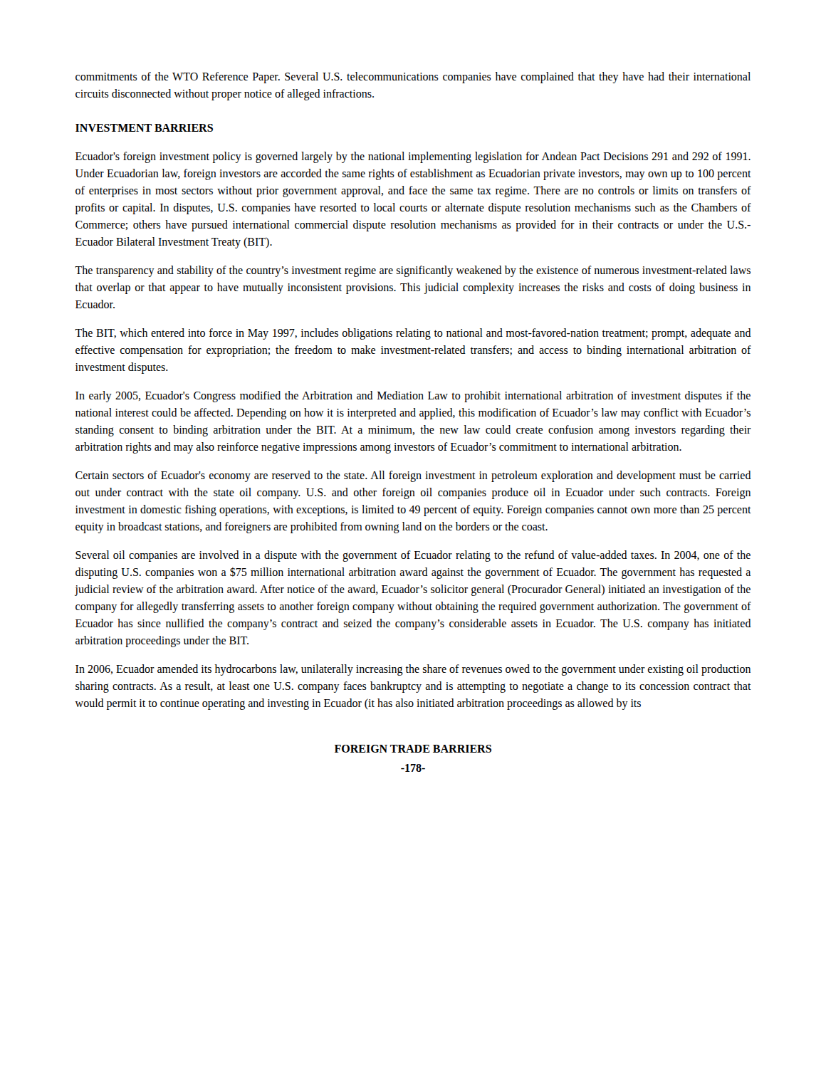commitments of the WTO Reference Paper. Several U.S. telecommunications companies have complained that they have had their international circuits disconnected without proper notice of alleged infractions.
INVESTMENT BARRIERS
Ecuador's foreign investment policy is governed largely by the national implementing legislation for Andean Pact Decisions 291 and 292 of 1991. Under Ecuadorian law, foreign investors are accorded the same rights of establishment as Ecuadorian private investors, may own up to 100 percent of enterprises in most sectors without prior government approval, and face the same tax regime. There are no controls or limits on transfers of profits or capital. In disputes, U.S. companies have resorted to local courts or alternate dispute resolution mechanisms such as the Chambers of Commerce; others have pursued international commercial dispute resolution mechanisms as provided for in their contracts or under the U.S.-Ecuador Bilateral Investment Treaty (BIT).
The transparency and stability of the country’s investment regime are significantly weakened by the existence of numerous investment-related laws that overlap or that appear to have mutually inconsistent provisions. This judicial complexity increases the risks and costs of doing business in Ecuador.
The BIT, which entered into force in May 1997, includes obligations relating to national and most-favored-nation treatment; prompt, adequate and effective compensation for expropriation; the freedom to make investment-related transfers; and access to binding international arbitration of investment disputes.
In early 2005, Ecuador's Congress modified the Arbitration and Mediation Law to prohibit international arbitration of investment disputes if the national interest could be affected. Depending on how it is interpreted and applied, this modification of Ecuador’s law may conflict with Ecuador’s standing consent to binding arbitration under the BIT. At a minimum, the new law could create confusion among investors regarding their arbitration rights and may also reinforce negative impressions among investors of Ecuador’s commitment to international arbitration.
Certain sectors of Ecuador's economy are reserved to the state. All foreign investment in petroleum exploration and development must be carried out under contract with the state oil company. U.S. and other foreign oil companies produce oil in Ecuador under such contracts. Foreign investment in domestic fishing operations, with exceptions, is limited to 49 percent of equity. Foreign companies cannot own more than 25 percent equity in broadcast stations, and foreigners are prohibited from owning land on the borders or the coast.
Several oil companies are involved in a dispute with the government of Ecuador relating to the refund of value-added taxes. In 2004, one of the disputing U.S. companies won a $75 million international arbitration award against the government of Ecuador. The government has requested a judicial review of the arbitration award. After notice of the award, Ecuador’s solicitor general (Procurador General) initiated an investigation of the company for allegedly transferring assets to another foreign company without obtaining the required government authorization. The government of Ecuador has since nullified the company’s contract and seized the company’s considerable assets in Ecuador. The U.S. company has initiated arbitration proceedings under the BIT.
In 2006, Ecuador amended its hydrocarbons law, unilaterally increasing the share of revenues owed to the government under existing oil production sharing contracts. As a result, at least one U.S. company faces bankruptcy and is attempting to negotiate a change to its concession contract that would permit it to continue operating and investing in Ecuador (it has also initiated arbitration proceedings as allowed by its
FOREIGN TRADE BARRIERS -178-